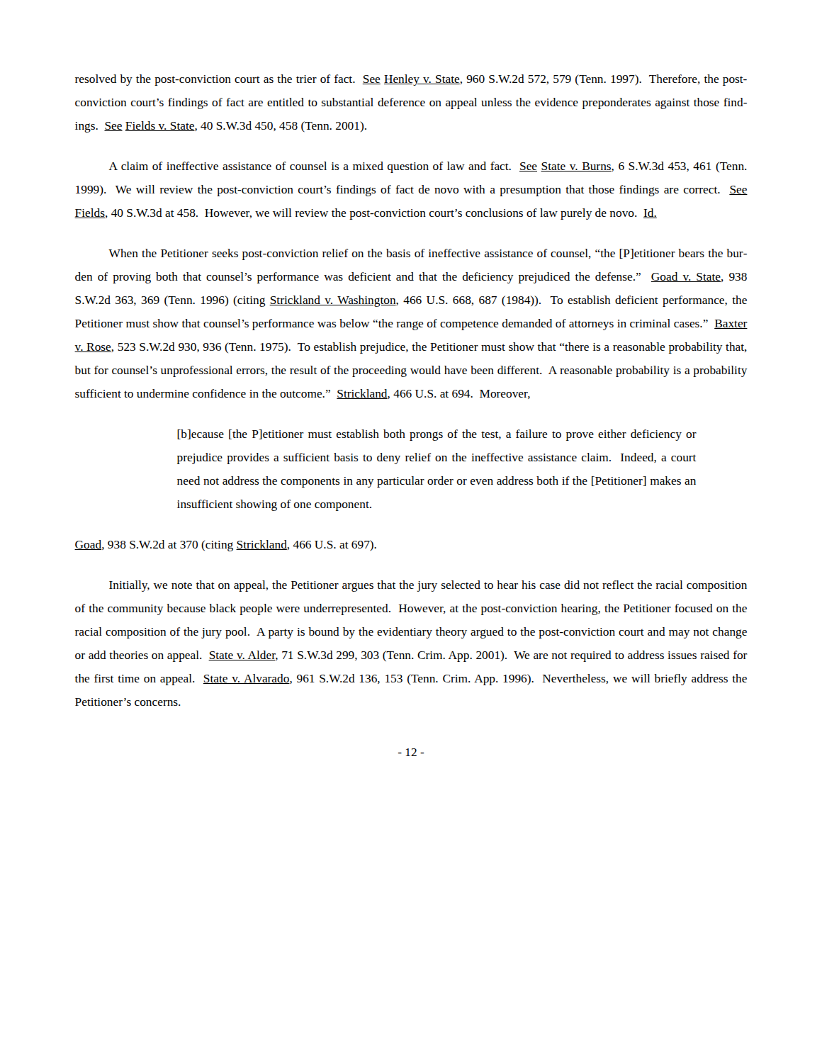resolved by the post-conviction court as the trier of fact. See Henley v. State, 960 S.W.2d 572, 579 (Tenn. 1997). Therefore, the post-conviction court’s findings of fact are entitled to substantial deference on appeal unless the evidence preponderates against those findings. See Fields v. State, 40 S.W.3d 450, 458 (Tenn. 2001).
A claim of ineffective assistance of counsel is a mixed question of law and fact. See State v. Burns, 6 S.W.3d 453, 461 (Tenn. 1999). We will review the post-conviction court’s findings of fact de novo with a presumption that those findings are correct. See Fields, 40 S.W.3d at 458. However, we will review the post-conviction court’s conclusions of law purely de novo. Id.
When the Petitioner seeks post-conviction relief on the basis of ineffective assistance of counsel, “the [P]etitioner bears the burden of proving both that counsel’s performance was deficient and that the deficiency prejudiced the defense.” Goad v. State, 938 S.W.2d 363, 369 (Tenn. 1996) (citing Strickland v. Washington, 466 U.S. 668, 687 (1984)). To establish deficient performance, the Petitioner must show that counsel’s performance was below “the range of competence demanded of attorneys in criminal cases.” Baxter v. Rose, 523 S.W.2d 930, 936 (Tenn. 1975). To establish prejudice, the Petitioner must show that “there is a reasonable probability that, but for counsel’s unprofessional errors, the result of the proceeding would have been different. A reasonable probability is a probability sufficient to undermine confidence in the outcome.” Strickland, 466 U.S. at 694. Moreover,
[b]ecause [the P]etitioner must establish both prongs of the test, a failure to prove either deficiency or prejudice provides a sufficient basis to deny relief on the ineffective assistance claim. Indeed, a court need not address the components in any particular order or even address both if the [Petitioner] makes an insufficient showing of one component.
Goad, 938 S.W.2d at 370 (citing Strickland, 466 U.S. at 697).
Initially, we note that on appeal, the Petitioner argues that the jury selected to hear his case did not reflect the racial composition of the community because black people were underrepresented. However, at the post-conviction hearing, the Petitioner focused on the racial composition of the jury pool. A party is bound by the evidentiary theory argued to the post-conviction court and may not change or add theories on appeal. State v. Alder, 71 S.W.3d 299, 303 (Tenn. Crim. App. 2001). We are not required to address issues raised for the first time on appeal. State v. Alvarado, 961 S.W.2d 136, 153 (Tenn. Crim. App. 1996). Nevertheless, we will briefly address the Petitioner’s concerns.
- 12 -